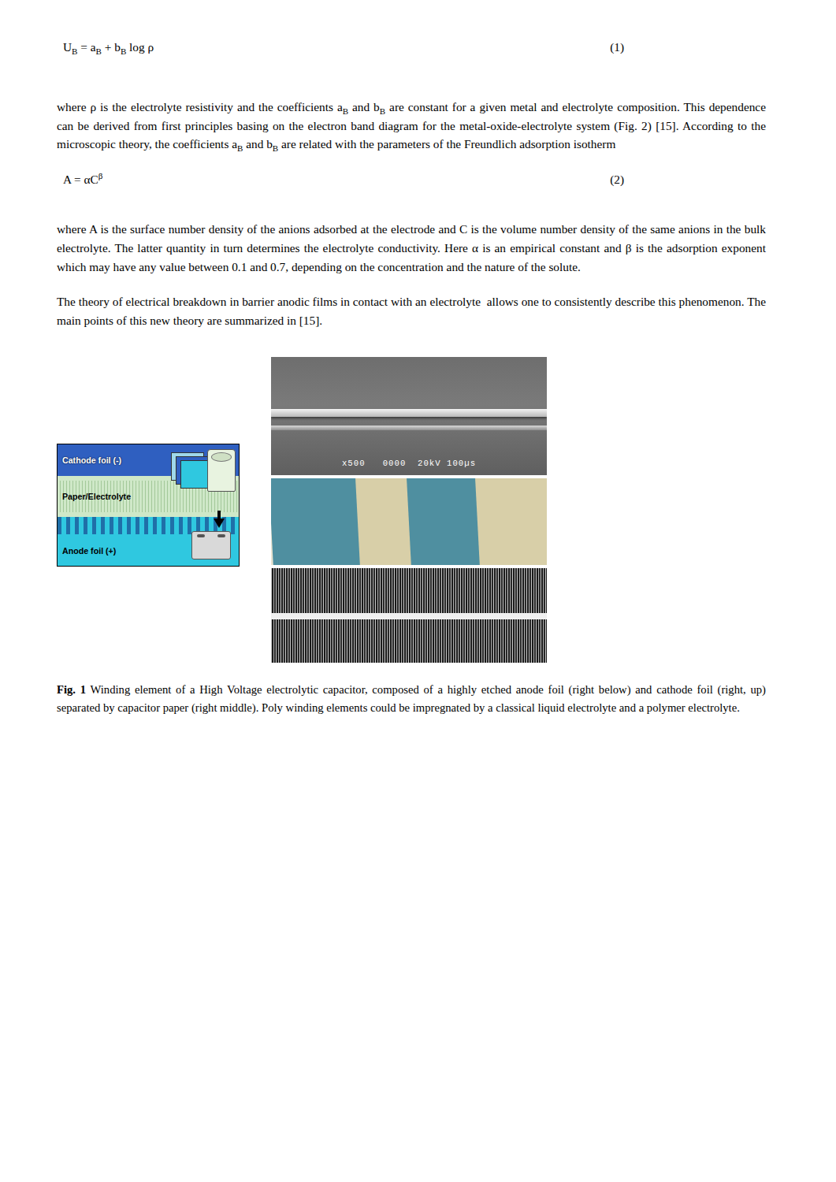UB = aB + bB log ρ (1)
where ρ is the electrolyte resistivity and the coefficients aB and bB are constant for a given metal and electrolyte composition. This dependence can be derived from first principles basing on the electron band diagram for the metal-oxide-electrolyte system (Fig. 2) [15]. According to the microscopic theory, the coefficients aB and bB are related with the parameters of the Freundlich adsorption isotherm
A = αCβ (2)
where A is the surface number density of the anions adsorbed at the electrode and C is the volume number density of the same anions in the bulk electrolyte. The latter quantity in turn determines the electrolyte conductivity. Here α is an empirical constant and β is the adsorption exponent which may have any value between 0.1 and 0.7, depending on the concentration and the nature of the solute.
The theory of electrical breakdown in barrier anodic films in contact with an electrolyte allows one to consistently describe this phenomenon. The main points of this new theory are summarized in [15].
Cathode foil (-)
Paper/Electrolyte
Anode foil (+)
x500 0000 20kV 100µs
Fig. 1 Winding element of a High Voltage electrolytic capacitor, composed of a highly etched anode foil (right below) and cathode foil (right, up) separated by capacitor paper (right middle). Poly winding elements could be impregnated by a classical liquid electrolyte and a polymer electrolyte.